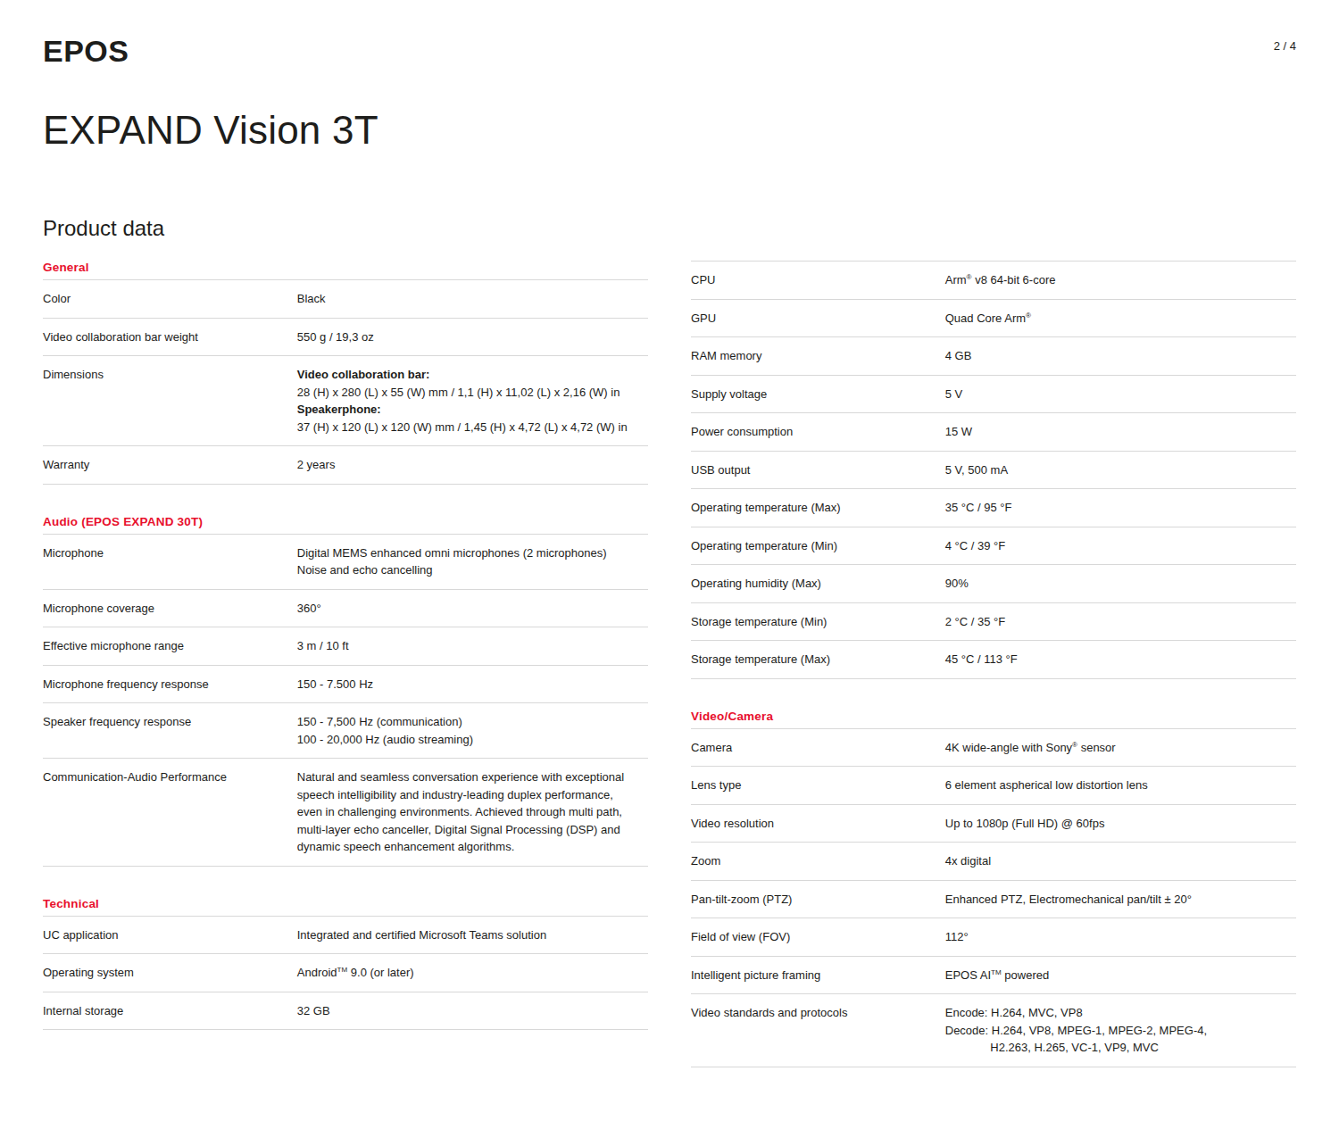EPOS
2 / 4
EXPAND Vision 3T
Product data
General
| Color | Black |
| Video collaboration bar weight | 550 g / 19,3 oz |
| Dimensions | Video collaboration bar: 28 (H) x 280 (L) x 55 (W) mm / 1,1 (H) x 11,02 (L) x 2,16 (W) in Speakerphone: 37 (H) x 120 (L) x 120 (W) mm / 1,45 (H) x 4,72 (L) x 4,72 (W) in |
| Warranty | 2 years |
Audio (EPOS EXPAND 30T)
| Microphone | Digital MEMS enhanced omni microphones (2 microphones) Noise and echo cancelling |
| Microphone coverage | 360° |
| Effective microphone range | 3 m / 10 ft |
| Microphone frequency response | 150 - 7.500 Hz |
| Speaker frequency response | 150 - 7,500 Hz (communication) 100 - 20,000 Hz (audio streaming) |
| Communication-Audio Performance | Natural and seamless conversation experience with exceptional speech intelligibility and industry-leading duplex performance, even in challenging environments. Achieved through multi path, multi-layer echo canceller, Digital Signal Processing (DSP) and dynamic speech enhancement algorithms. |
Technical
| UC application | Integrated and certified Microsoft Teams solution |
| Operating system | Android TM 9.0 (or later) |
| Internal storage | 32 GB |
| CPU | Arm ® v8 64-bit 6-core |
| GPU | Quad Core Arm ® |
| RAM memory | 4 GB |
| Supply voltage | 5 V |
| Power consumption | 15 W |
| USB output | 5 V, 500 mA |
| Operating temperature (Max) | 35 °C / 95 °F |
| Operating temperature (Min) | 4 °C / 39 °F |
| Operating humidity (Max) | 90% |
| Storage temperature (Min) | 2 °C / 35 °F |
| Storage temperature (Max) | 45 °C / 113 °F |
Video/Camera
| Camera | 4K wide-angle with Sony ® sensor |
| Lens type | 6 element aspherical low distortion lens |
| Video resolution | Up to 1080p (Full HD) @ 60fps |
| Zoom | 4x digital |
| Pan-tilt-zoom (PTZ) | Enhanced PTZ, Electromechanical pan/tilt ± 20° |
| Field of view (FOV) | 112° |
| Intelligent picture framing | EPOS AI TM powered |
| Video standards and protocols | Encode: H.264, MVC, VP8 Decode: H.264, VP8, MPEG-1, MPEG-2, MPEG-4, H2.263, H.265, VC-1, VP9, MVC |